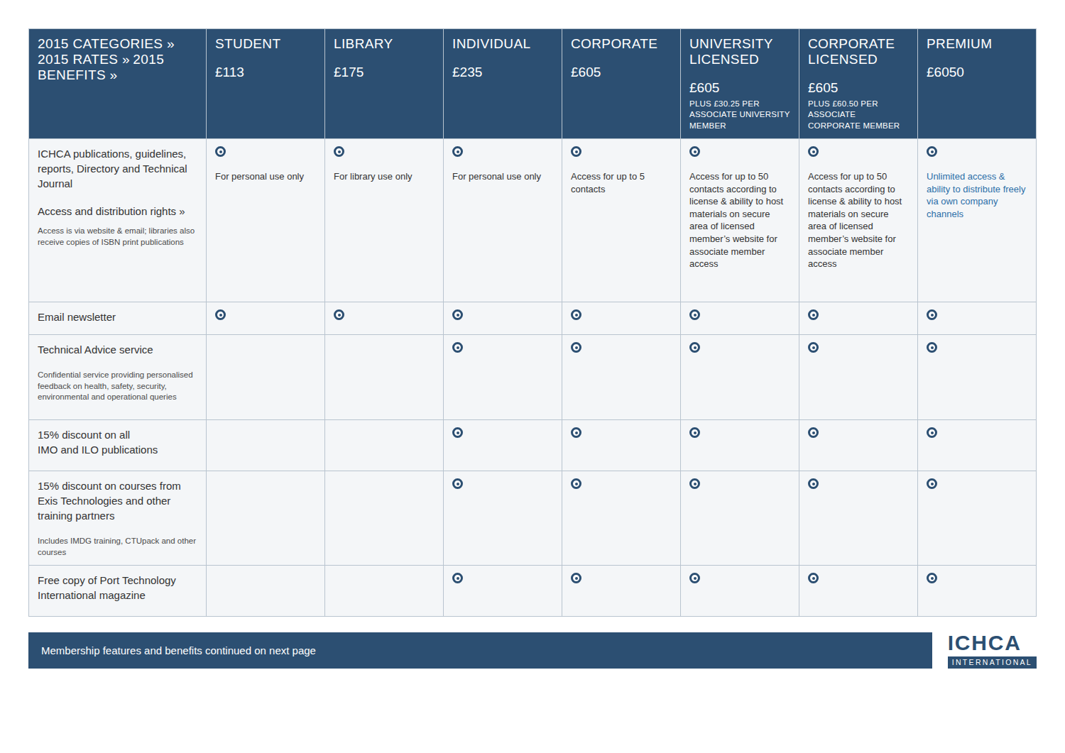| 2015 CATEGORIES » 2015 RATES » 2015 BENEFITS » | Student £113 | Library £175 | Individual £235 | Corporate £605 | University Licensed £605 Plus £30.25 per associate university member | Corporate Licensed £605 Plus £60.50 per associate corporate member | Premium £6050 |
| --- | --- | --- | --- | --- | --- | --- | --- |
| ICHCA publications, guidelines, reports, Directory and Technical Journal Access and distribution rights » Access is via website & email; libraries also receive copies of ISBN print publications | For personal use only | For library use only | For personal use only | Access for up to 5 contacts | Access for up to 50 contacts according to license & ability to host materials on secure area of licensed member’s website for associate member access | Access for up to 50 contacts according to license & ability to host materials on secure area of licensed member’s website for associate member access | Unlimited access & ability to distribute freely via own company channels |
| Email newsletter | | | | | | | |
| Technical Advice service Confidential service providing personalised feedback on health, safety, security, environmental and operational queries | | | | | | | |
| 15% discount on all IMO and ILO publications | | | | | | | |
| 15% discount on courses from Exis Technologies and other training partners Includes IMDG training, CTUpack and other courses | | | | | | | |
| Free copy of Port Technology International magazine | | | | | | | |
Membership features and benefits continued on next page
ICHCA INTERNATIONAL